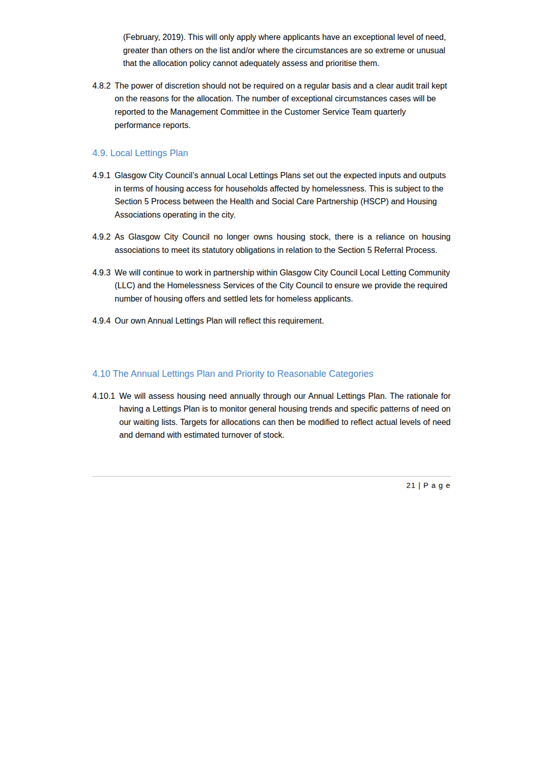(February, 2019). This will only apply where applicants have an exceptional level of need, greater than others on the list and/or where the circumstances are so extreme or unusual that the allocation policy cannot adequately assess and prioritise them.
4.8.2
The power of discretion should not be required on a regular basis and a clear audit trail kept on the reasons for the allocation. The number of exceptional circumstances cases will be reported to the Management Committee in the Customer Service Team quarterly performance reports.
4.9. Local Lettings Plan
4.9.1
Glasgow City Council’s annual Local Lettings Plans set out the expected inputs and outputs in terms of housing access for households affected by homelessness. This is subject to the Section 5 Process between the Health and Social Care Partnership (HSCP) and Housing Associations operating in the city.
4.9.2
As Glasgow City Council no longer owns housing stock, there is a reliance on housing associations to meet its statutory obligations in relation to the Section 5 Referral Process.
4.9.3
We will continue to work in partnership within Glasgow City Council Local Letting Community (LLC) and the Homelessness Services of the City Council to ensure we provide the required number of housing offers and settled lets for homeless applicants.
4.9.4
Our own Annual Lettings Plan will reflect this requirement.
4.10 The Annual Lettings Plan and Priority to Reasonable Categories
4.10.1
We will assess housing need annually through our Annual Lettings Plan. The rationale for having a Lettings Plan is to monitor general housing trends and specific patterns of need on our waiting lists. Targets for allocations can then be modified to reflect actual levels of need and demand with estimated turnover of stock.
21 | P a g e